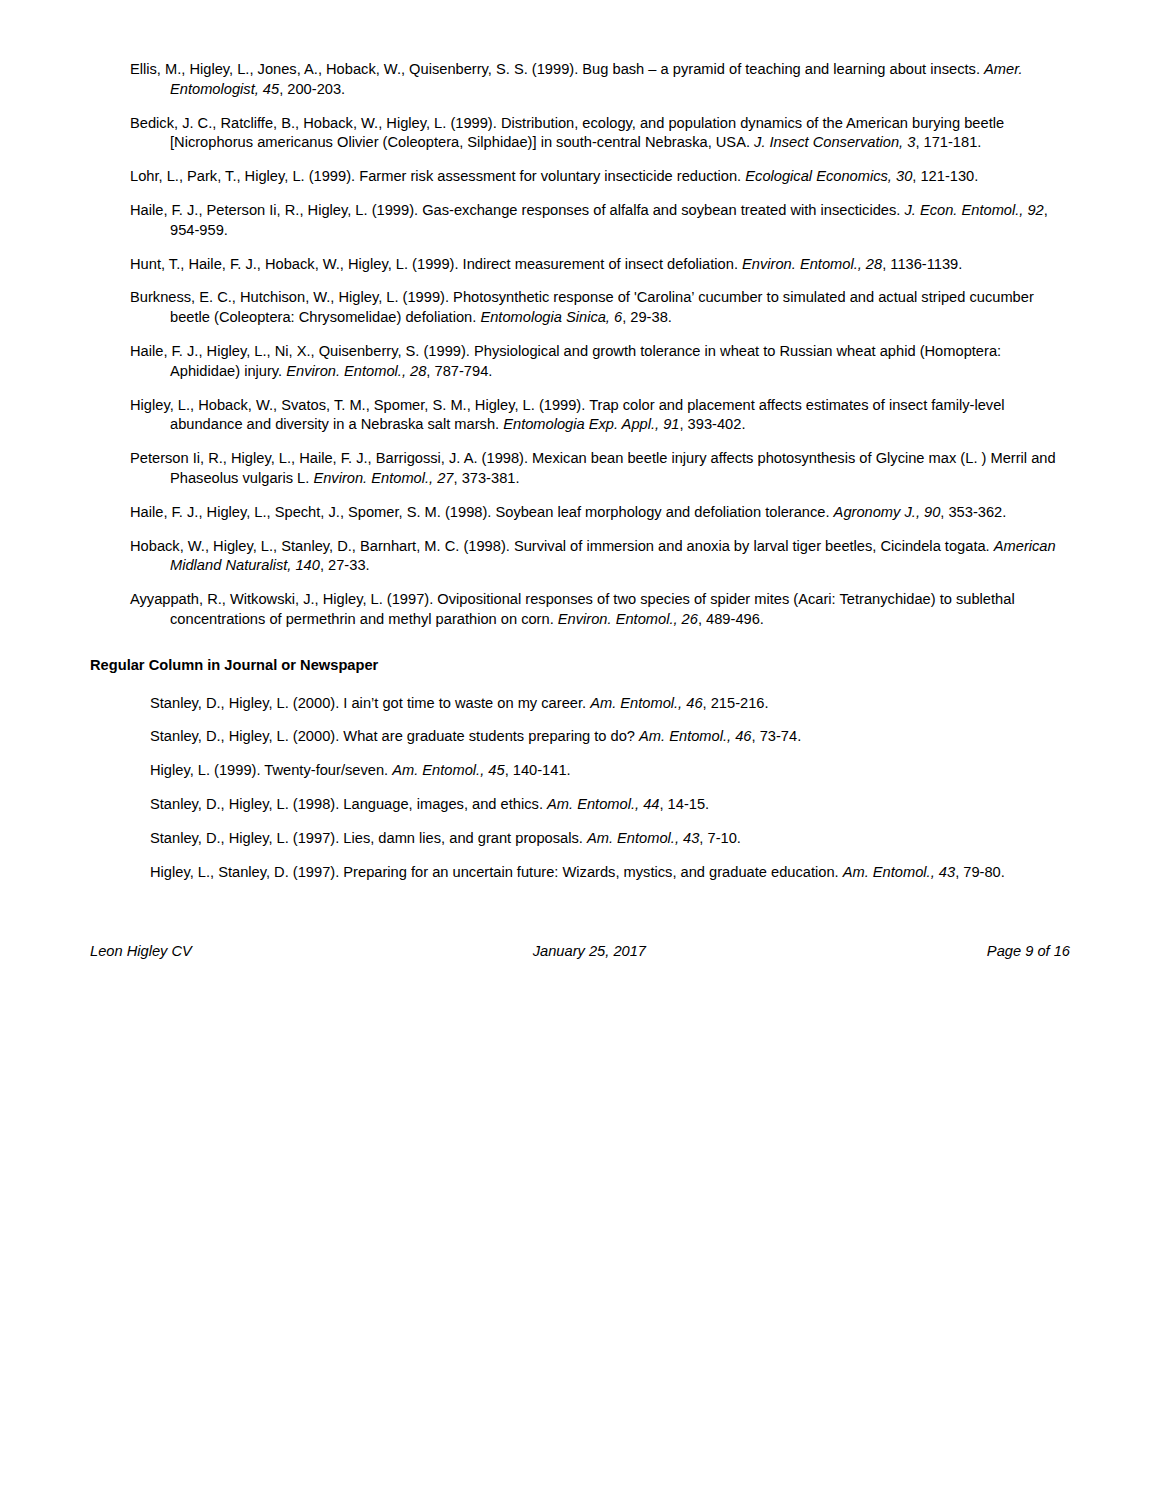Ellis, M., Higley, L., Jones, A., Hoback, W., Quisenberry, S. S. (1999). Bug bash – a pyramid of teaching and learning about insects. Amer. Entomologist, 45, 200-203.
Bedick, J. C., Ratcliffe, B., Hoback, W., Higley, L. (1999). Distribution, ecology, and population dynamics of the American burying beetle [Nicrophorus americanus Olivier (Coleoptera, Silphidae)] in south-central Nebraska, USA. J. Insect Conservation, 3, 171-181.
Lohr, L., Park, T., Higley, L. (1999). Farmer risk assessment for voluntary insecticide reduction. Ecological Economics, 30, 121-130.
Haile, F. J., Peterson Ii, R., Higley, L. (1999). Gas-exchange responses of alfalfa and soybean treated with insecticides. J. Econ. Entomol., 92, 954-959.
Hunt, T., Haile, F. J., Hoback, W., Higley, L. (1999). Indirect measurement of insect defoliation. Environ. Entomol., 28, 1136-1139.
Burkness, E. C., Hutchison, W., Higley, L. (1999). Photosynthetic response of 'Carolina’ cucumber to simulated and actual striped cucumber beetle (Coleoptera: Chrysomelidae) defoliation. Entomologia Sinica, 6, 29-38.
Haile, F. J., Higley, L., Ni, X., Quisenberry, S. (1999). Physiological and growth tolerance in wheat to Russian wheat aphid (Homoptera: Aphididae) injury. Environ. Entomol., 28, 787-794.
Higley, L., Hoback, W., Svatos, T. M., Spomer, S. M., Higley, L. (1999). Trap color and placement affects estimates of insect family-level abundance and diversity in a Nebraska salt marsh. Entomologia Exp. Appl., 91, 393-402.
Peterson Ii, R., Higley, L., Haile, F. J., Barrigossi, J. A. (1998). Mexican bean beetle injury affects photosynthesis of Glycine max (L. ) Merril and Phaseolus vulgaris L. Environ. Entomol., 27, 373-381.
Haile, F. J., Higley, L., Specht, J., Spomer, S. M. (1998). Soybean leaf morphology and defoliation tolerance. Agronomy J., 90, 353-362.
Hoback, W., Higley, L., Stanley, D., Barnhart, M. C. (1998). Survival of immersion and anoxia by larval tiger beetles, Cicindela togata. American Midland Naturalist, 140, 27-33.
Ayyappath, R., Witkowski, J., Higley, L. (1997). Ovipositional responses of two species of spider mites (Acari: Tetranychidae) to sublethal concentrations of permethrin and methyl parathion on corn. Environ. Entomol., 26, 489-496.
Regular Column in Journal or Newspaper
Stanley, D., Higley, L. (2000). I ain’t got time to waste on my career. Am. Entomol., 46, 215-216.
Stanley, D., Higley, L. (2000). What are graduate students preparing to do? Am. Entomol., 46, 73-74.
Higley, L. (1999). Twenty-four/seven. Am. Entomol., 45, 140-141.
Stanley, D., Higley, L. (1998). Language, images, and ethics. Am. Entomol., 44, 14-15.
Stanley, D., Higley, L. (1997). Lies, damn lies, and grant proposals. Am. Entomol., 43, 7-10.
Higley, L., Stanley, D. (1997). Preparing for an uncertain future: Wizards, mystics, and graduate education. Am. Entomol., 43, 79-80.
Leon Higley CV January 25, 2017 Page 9 of 16